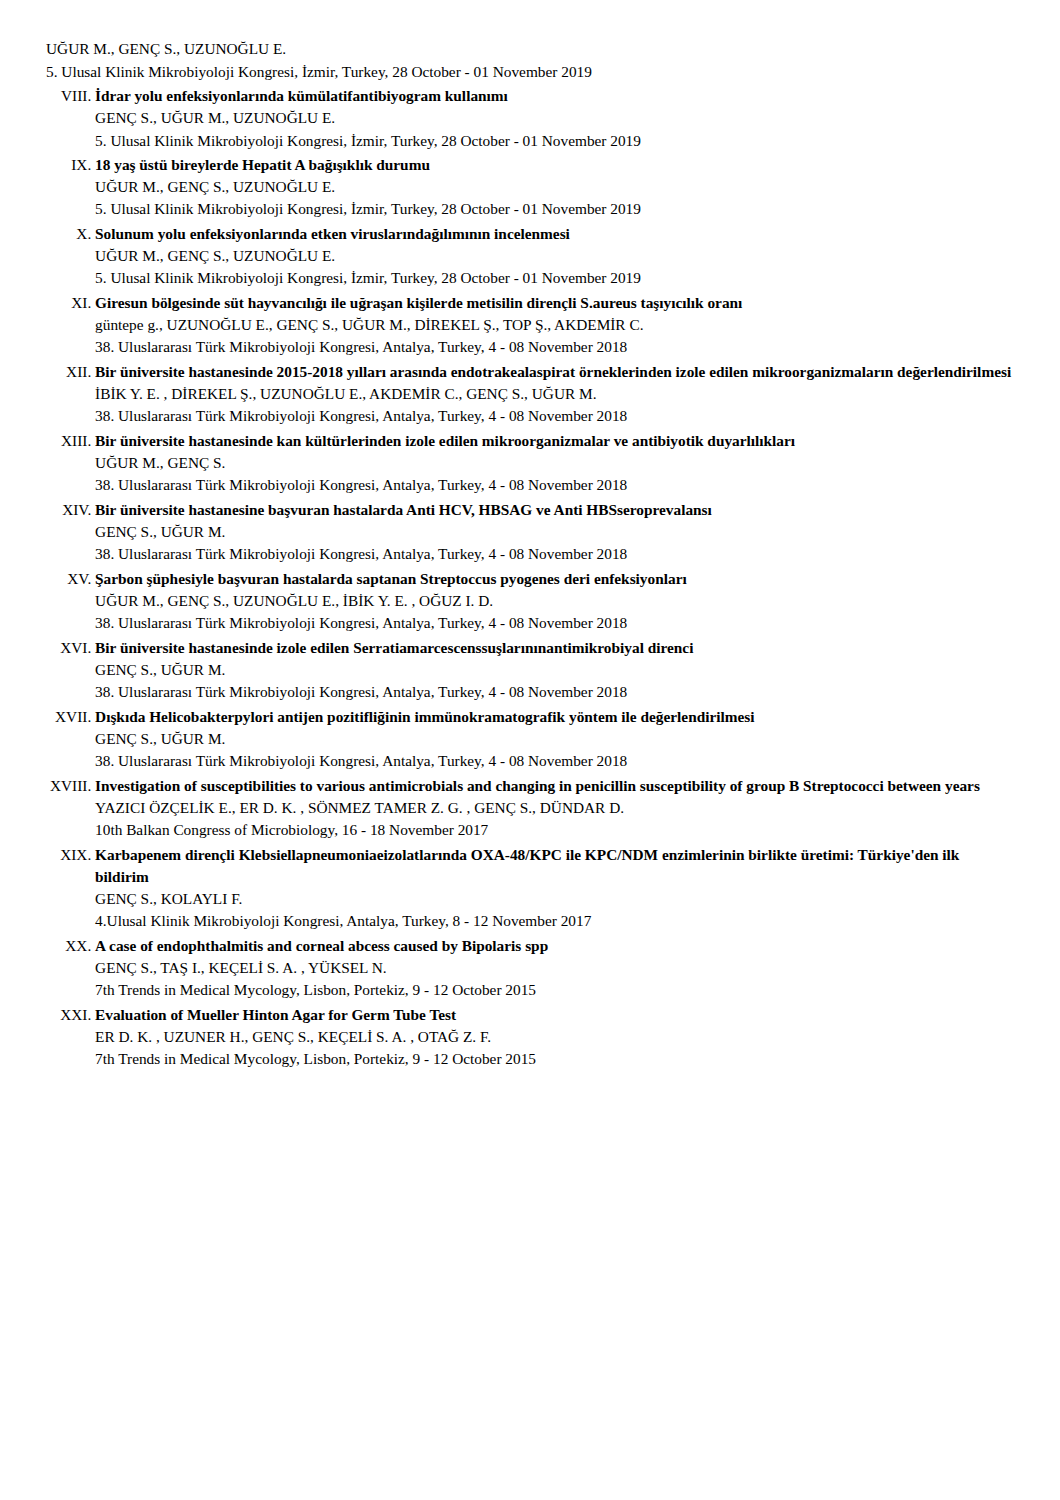UĞUR M., GENÇ S., UZUNOĞLU E.
5. Ulusal Klinik Mikrobiyoloji Kongresi, İzmir, Turkey, 28 October - 01 November 2019
İdrar yolu enfeksiyonlarında kümülatifantibiyogram kullanımı
GENÇ S., UĞUR M., UZUNOĞLU E.
5. Ulusal Klinik Mikrobiyoloji Kongresi, İzmir, Turkey, 28 October - 01 November 2019
18 yaş üstü bireylerde Hepatit A bağışıklık durumu
UĞUR M., GENÇ S., UZUNOĞLU E.
5. Ulusal Klinik Mikrobiyoloji Kongresi, İzmir, Turkey, 28 October - 01 November 2019
Solunum yolu enfeksiyonlarında etken viruslarındağılımının incelenmesi
UĞUR M., GENÇ S., UZUNOĞLU E.
5. Ulusal Klinik Mikrobiyoloji Kongresi, İzmir, Turkey, 28 October - 01 November 2019
Giresun bölgesinde süt hayvancılığı ile uğraşan kişilerde metisilin dirençli S.aureus taşıyıcılık oranı
güntepe g., UZUNOĞLU E., GENÇ S., UĞUR M., DİREKEL Ş., TOP Ş., AKDEMİR C.
38. Uluslararası Türk Mikrobiyoloji Kongresi, Antalya, Turkey, 4 - 08 November 2018
Bir üniversite hastanesinde 2015-2018 yılları arasında endotrakealaspirat örneklerinden izole edilen mikroorganizmaların değerlendirilmesi
İBİK Y. E. , DİREKEL Ş., UZUNOĞLU E., AKDEMİR C., GENÇ S., UĞUR M.
38. Uluslararası Türk Mikrobiyoloji Kongresi, Antalya, Turkey, 4 - 08 November 2018
Bir üniversite hastanesinde kan kültürlerinden izole edilen mikroorganizmalar ve antibiyotik duyarlılıkları
UĞUR M., GENÇ S.
38. Uluslararası Türk Mikrobiyoloji Kongresi, Antalya, Turkey, 4 - 08 November 2018
Bir üniversite hastanesine başvuran hastalarda Anti HCV, HBSAG ve Anti HBSseroprevalansı
GENÇ S., UĞUR M.
38. Uluslararası Türk Mikrobiyoloji Kongresi, Antalya, Turkey, 4 - 08 November 2018
Şarbon şüphesiyle başvuran hastalarda saptanan Streptoccus pyogenes deri enfeksiyonları
UĞUR M., GENÇ S., UZUNOĞLU E., İBİK Y. E. , OĞUZ I. D.
38. Uluslararası Türk Mikrobiyoloji Kongresi, Antalya, Turkey, 4 - 08 November 2018
Bir üniversite hastanesinde izole edilen Serratiamarcescenssuşlarınınantimikrobiyal direnci
GENÇ S., UĞUR M.
38. Uluslararası Türk Mikrobiyoloji Kongresi, Antalya, Turkey, 4 - 08 November 2018
Dışkıda Helicobakterpylori antijen pozitifliğinin immünokramatografik yöntem ile değerlendirilmesi
GENÇ S., UĞUR M.
38. Uluslararası Türk Mikrobiyoloji Kongresi, Antalya, Turkey, 4 - 08 November 2018
Investigation of susceptibilities to various antimicrobials and changing in penicillin susceptibility of group B Streptococci between years
YAZICI ÖZÇELİK E., ER D. K. , SÖNMEZ TAMER Z. G. , GENÇ S., DÜNDAR D.
10th Balkan Congress of Microbiology, 16 - 18 November 2017
Karbapenem dirençli Klebsiellapneumoniaeizolatlarında OXA-48/KPC ile KPC/NDM enzimlerinin birlikte üretimi: Türkiye'den ilk bildirim
GENÇ S., KOLAYLI F.
4.Ulusal Klinik Mikrobiyoloji Kongresi, Antalya, Turkey, 8 - 12 November 2017
A case of endophthalmitis and corneal abcess caused by Bipolaris spp
GENÇ S., TAŞ I., KEÇELİ S. A. , YÜKSEL N.
7th Trends in Medical Mycology, Lisbon, Portekiz, 9 - 12 October 2015
Evaluation of Mueller Hinton Agar for Germ Tube Test
ER D. K. , UZUNER H., GENÇ S., KEÇELİ S. A. , OTAĞ Z. F.
7th Trends in Medical Mycology, Lisbon, Portekiz, 9 - 12 October 2015